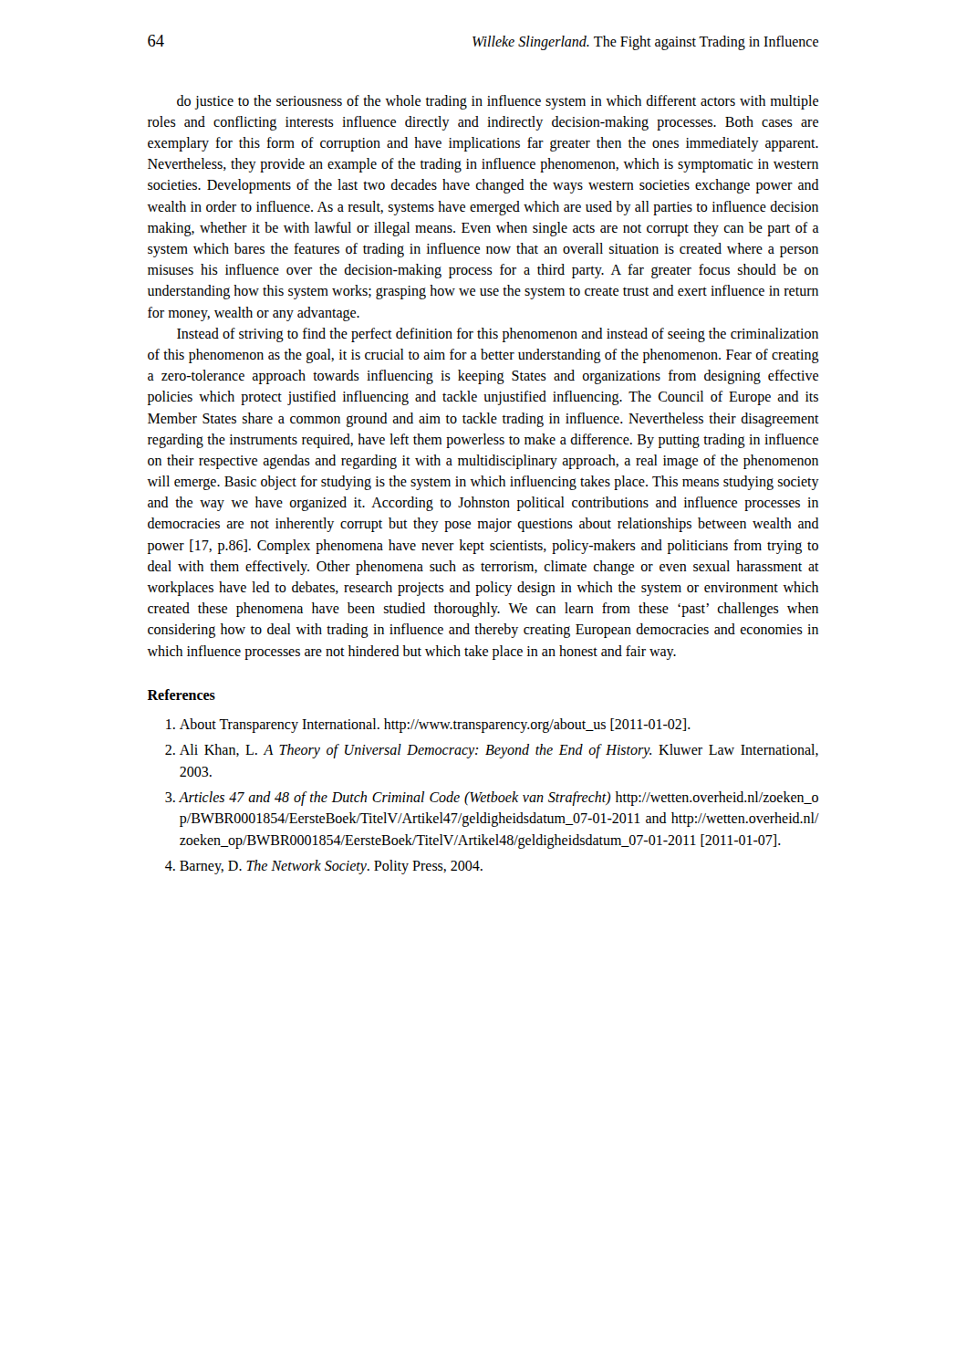64 Willeke Slingerland. The Fight against Trading in Influence
do justice to the seriousness of the whole trading in influence system in which different actors with multiple roles and conflicting interests influence directly and indirectly decision-making processes. Both cases are exemplary for this form of corruption and have implications far greater then the ones immediately apparent. Nevertheless, they provide an example of the trading in influence phenomenon, which is symptomatic in western societies. Developments of the last two decades have changed the ways western societies exchange power and wealth in order to influence. As a result, systems have emerged which are used by all parties to influence decision making, whether it be with lawful or illegal means. Even when single acts are not corrupt they can be part of a system which bares the features of trading in influence now that an overall situation is created where a person misuses his influence over the decision-making process for a third party. A far greater focus should be on understanding how this system works; grasping how we use the system to create trust and exert influence in return for money, wealth or any advantage.
Instead of striving to find the perfect definition for this phenomenon and instead of seeing the criminalization of this phenomenon as the goal, it is crucial to aim for a better understanding of the phenomenon. Fear of creating a zero-tolerance approach towards influencing is keeping States and organizations from designing effective policies which protect justified influencing and tackle unjustified influencing. The Council of Europe and its Member States share a common ground and aim to tackle trading in influence. Nevertheless their disagreement regarding the instruments required, have left them powerless to make a difference. By putting trading in influence on their respective agendas and regarding it with a multidisciplinary approach, a real image of the phenomenon will emerge. Basic object for studying is the system in which influencing takes place. This means studying society and the way we have organized it. According to Johnston political contributions and influence processes in democracies are not inherently corrupt but they pose major questions about relationships between wealth and power [17, p.86]. Complex phenomena have never kept scientists, policy-makers and politicians from trying to deal with them effectively. Other phenomena such as terrorism, climate change or even sexual harassment at workplaces have led to debates, research projects and policy design in which the system or environment which created these phenomena have been studied thoroughly. We can learn from these ‘past’ challenges when considering how to deal with trading in influence and thereby creating European democracies and economies in which influence processes are not hindered but which take place in an honest and fair way.
References
About Transparency International. http://www.transparency.org/about_us [2011-01-02].
Ali Khan, L. A Theory of Universal Democracy: Beyond the End of History. Kluwer Law International, 2003.
Articles 47 and 48 of the Dutch Criminal Code (Wetboek van Strafrecht) http://wetten.overheid.nl/zoeken_op/BWBR0001854/EersteBoek/TitelV/Artikel47/geldigheidsdatum_07-01-2011 and http://wetten.overheid.nl/zoeken_op/BWBR0001854/EersteBoek/TitelV/Artikel48/geldigheidsdatum_07-01-2011 [2011-01-07].
Barney, D. The Network Society. Polity Press, 2004.